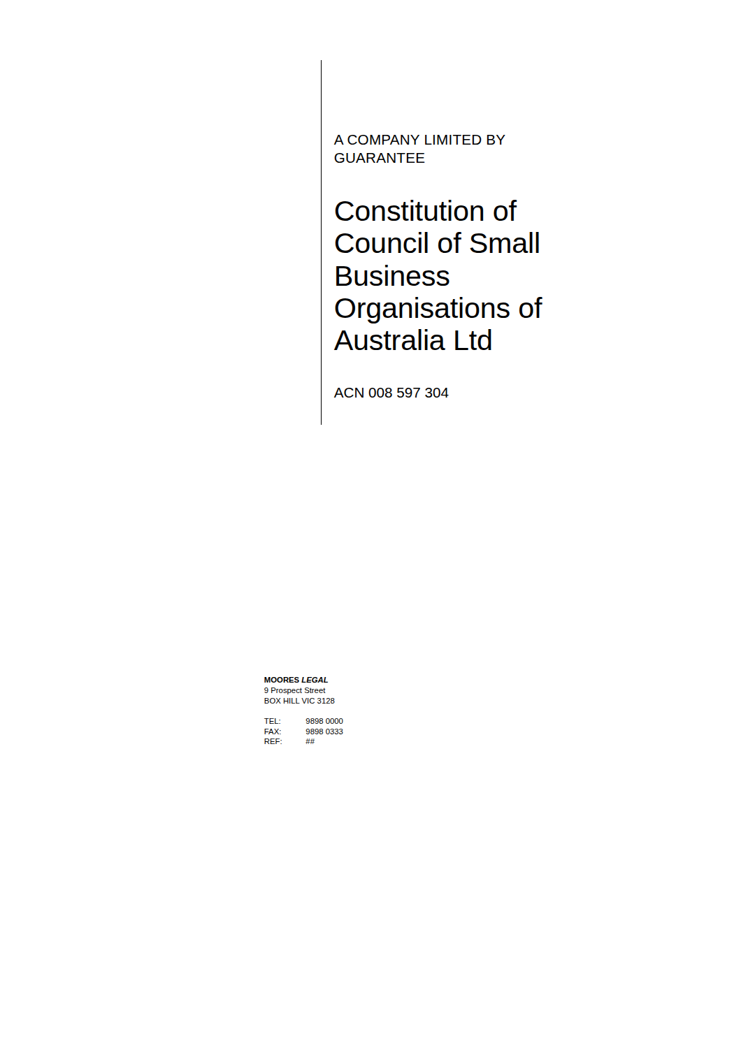A COMPANY LIMITED BY GUARANTEE
Constitution of Council of Small Business Organisations of Australia Ltd
ACN 008 597 304
MOORES LEGAL
9 Prospect Street
BOX HILL VIC 3128
| TEL: | 9898 0000 |
| FAX: | 9898 0333 |
| REF: | ## |